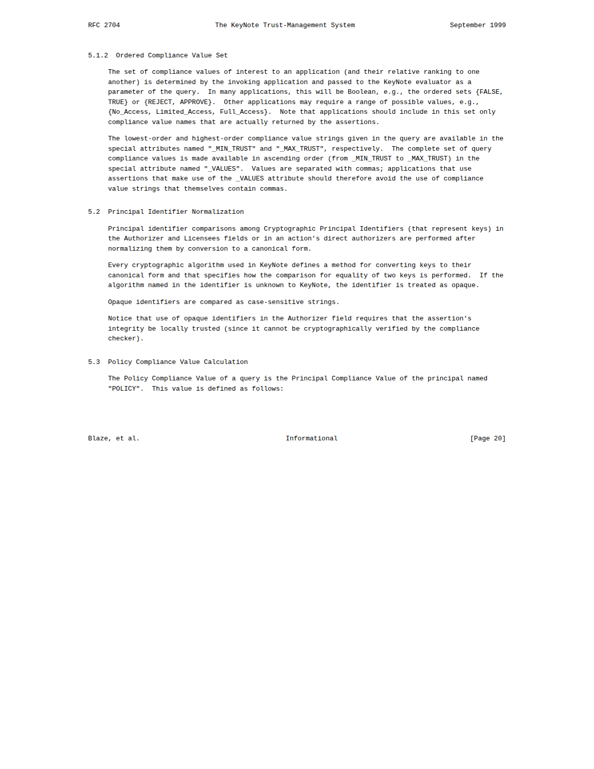RFC 2704 The KeyNote Trust-Management System September 1999
5.1.2 Ordered Compliance Value Set
The set of compliance values of interest to an application (and their relative ranking to one another) is determined by the invoking application and passed to the KeyNote evaluator as a parameter of the query. In many applications, this will be Boolean, e.g., the ordered sets {FALSE, TRUE} or {REJECT, APPROVE}. Other applications may require a range of possible values, e.g., {No_Access, Limited_Access, Full_Access}. Note that applications should include in this set only compliance value names that are actually returned by the assertions.
The lowest-order and highest-order compliance value strings given in the query are available in the special attributes named "_MIN_TRUST" and "_MAX_TRUST", respectively. The complete set of query compliance values is made available in ascending order (from _MIN_TRUST to _MAX_TRUST) in the special attribute named "_VALUES". Values are separated with commas; applications that use assertions that make use of the _VALUES attribute should therefore avoid the use of compliance value strings that themselves contain commas.
5.2 Principal Identifier Normalization
Principal identifier comparisons among Cryptographic Principal Identifiers (that represent keys) in the Authorizer and Licensees fields or in an action's direct authorizers are performed after normalizing them by conversion to a canonical form.
Every cryptographic algorithm used in KeyNote defines a method for converting keys to their canonical form and that specifies how the comparison for equality of two keys is performed. If the algorithm named in the identifier is unknown to KeyNote, the identifier is treated as opaque.
Opaque identifiers are compared as case-sensitive strings.
Notice that use of opaque identifiers in the Authorizer field requires that the assertion's integrity be locally trusted (since it cannot be cryptographically verified by the compliance checker).
5.3 Policy Compliance Value Calculation
The Policy Compliance Value of a query is the Principal Compliance Value of the principal named "POLICY". This value is defined as follows:
Blaze, et al. Informational [Page 20]